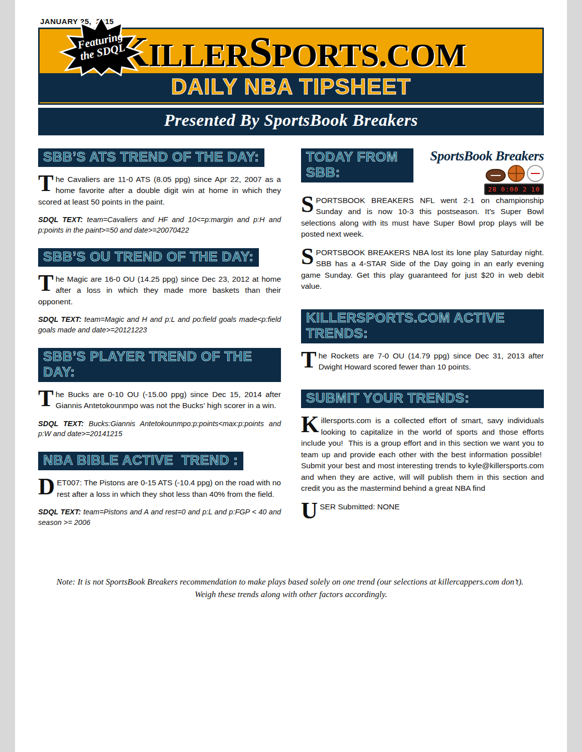JANUARY 25, 2015
Featuring the SDQL
KILLERSPORTS.COM
DAILY NBA TIPSHEET
Presented By SportsBook Breakers
SBB’S ATS TREND OF THE DAY:
The Cavaliers are 11-0 ATS (8.05 ppg) since Apr 22, 2007 as a home favorite after a double digit win at home in which they scored at least 50 points in the paint.
SDQL TEXT: team=Cavaliers and HF and 10<=p:margin and p:H and p:points in the paint>=50 and date>=20070422
SBB’S OU TREND OF THE DAY:
The Magic are 16-0 OU (14.25 ppg) since Dec 23, 2012 at home after a loss in which they made more baskets than their opponent.
SDQL TEXT: team=Magic and H and p:L and po:field goals made<p:field goals made and date>=20121223
SBB’S PLAYER TREND OF THE DAY:
The Bucks are 0-10 OU (-15.00 ppg) since Dec 15, 2014 after Giannis Antetokounmpo was not the Bucks’ high scorer in a win.
SDQL TEXT: Bucks:Giannis Antetokounmpo:p:points<max:p:points and p:W and date>=20141215
NBA BIBLE ACTIVE TREND :
DET007: The Pistons are 0-15 ATS (-10.4 ppg) on the road with no rest after a loss in which they shot less than 40% from the field.
SDQL TEXT: team=Pistons and A and rest=0 and p:L and p:FGP < 40 and season >= 2006
TODAY FROM SBB:
SportsBook Breakers
280:00210
SPORTSBOOK BREAKERS NFL went 2-1 on championship Sunday and is now 10-3 this postseason. It’s Super Bowl selections along with its must have Super Bowl prop plays will be posted next week.
SPORTSBOOK BREAKERS NBA lost its lone play Saturday night. SBB has a 4-STAR Side of the Day going in an early evening game Sunday. Get this play guaranteed for just $20 in web debit value.
KILLERSPORTS.COM ACTIVE TRENDS:
The Rockets are 7-0 OU (14.79 ppg) since Dec 31, 2013 after Dwight Howard scored fewer than 10 points.
SUBMIT YOUR TRENDS:
Killersports.com is a collected effort of smart, savy individuals looking to capitalize in the world of sports and those efforts include you! This is a group effort and in this section we want you to team up and provide each other with the best information possible! Submit your best and most interesting trends to kyle@killersports.com and when they are active, will will publish them in this section and credit you as the mastermind behind a great NBA find
USER Submitted: NONE
Note: It is not SportsBook Breakers recommendation to make plays based solely on one trend (our selections at killercappers.com don’t). Weigh these trends along with other factors accordingly.